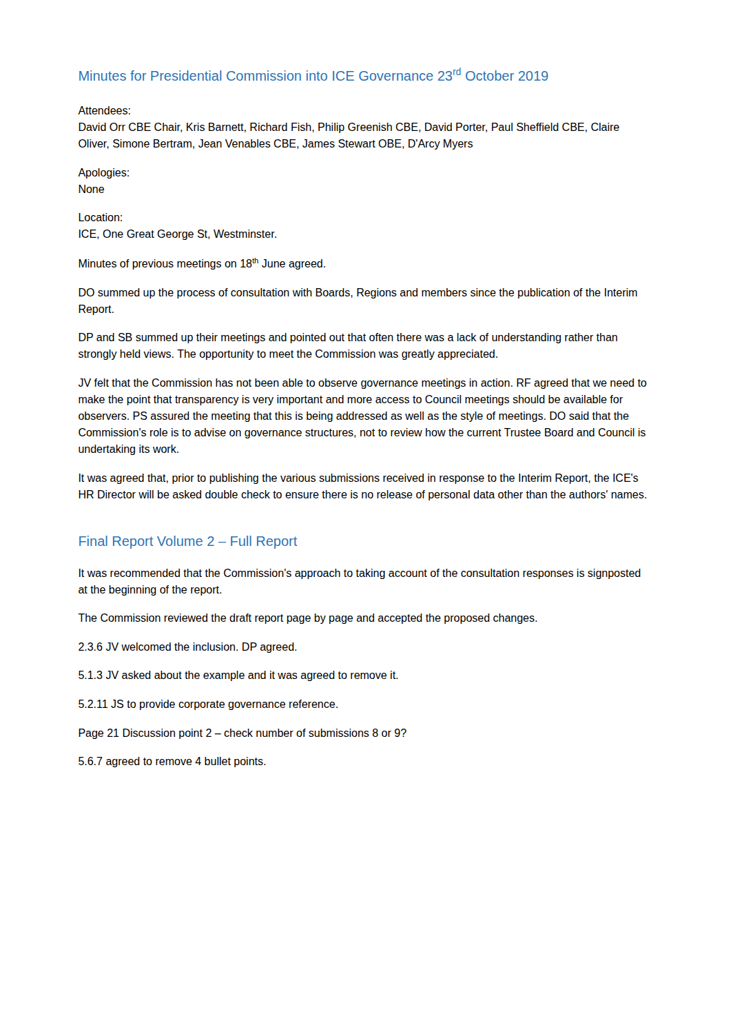Minutes for Presidential Commission into ICE Governance 23rd October 2019
Attendees:
David Orr CBE Chair, Kris Barnett, Richard Fish, Philip Greenish CBE, David Porter, Paul Sheffield CBE, Claire Oliver, Simone Bertram, Jean Venables CBE, James Stewart OBE, D'Arcy Myers
Apologies:
None
Location:
ICE, One Great George St, Westminster.
Minutes of previous meetings on 18th June agreed.
DO summed up the process of consultation with Boards, Regions and members since the publication of the Interim Report.
DP and SB summed up their meetings and pointed out that often there was a lack of understanding rather than strongly held views. The opportunity to meet the Commission was greatly appreciated.
JV felt that the Commission has not been able to observe governance meetings in action. RF agreed that we need to make the point that transparency is very important and more access to Council meetings should be available for observers. PS assured the meeting that this is being addressed as well as the style of meetings. DO said that the Commission's role is to advise on governance structures, not to review how the current Trustee Board and Council is undertaking its work.
It was agreed that, prior to publishing the various submissions received in response to the Interim Report, the ICE's HR Director will be asked double check to ensure there is no release of personal data other than the authors' names.
Final Report Volume 2 – Full Report
It was recommended that the Commission's approach to taking account of the consultation responses is signposted at the beginning of the report.
The Commission reviewed the draft report page by page and accepted the proposed changes.
2.3.6 JV welcomed the inclusion. DP agreed.
5.1.3 JV asked about the example and it was agreed to remove it.
5.2.11 JS to provide corporate governance reference.
Page 21 Discussion point 2 – check number of submissions 8 or 9?
5.6.7 agreed to remove 4 bullet points.